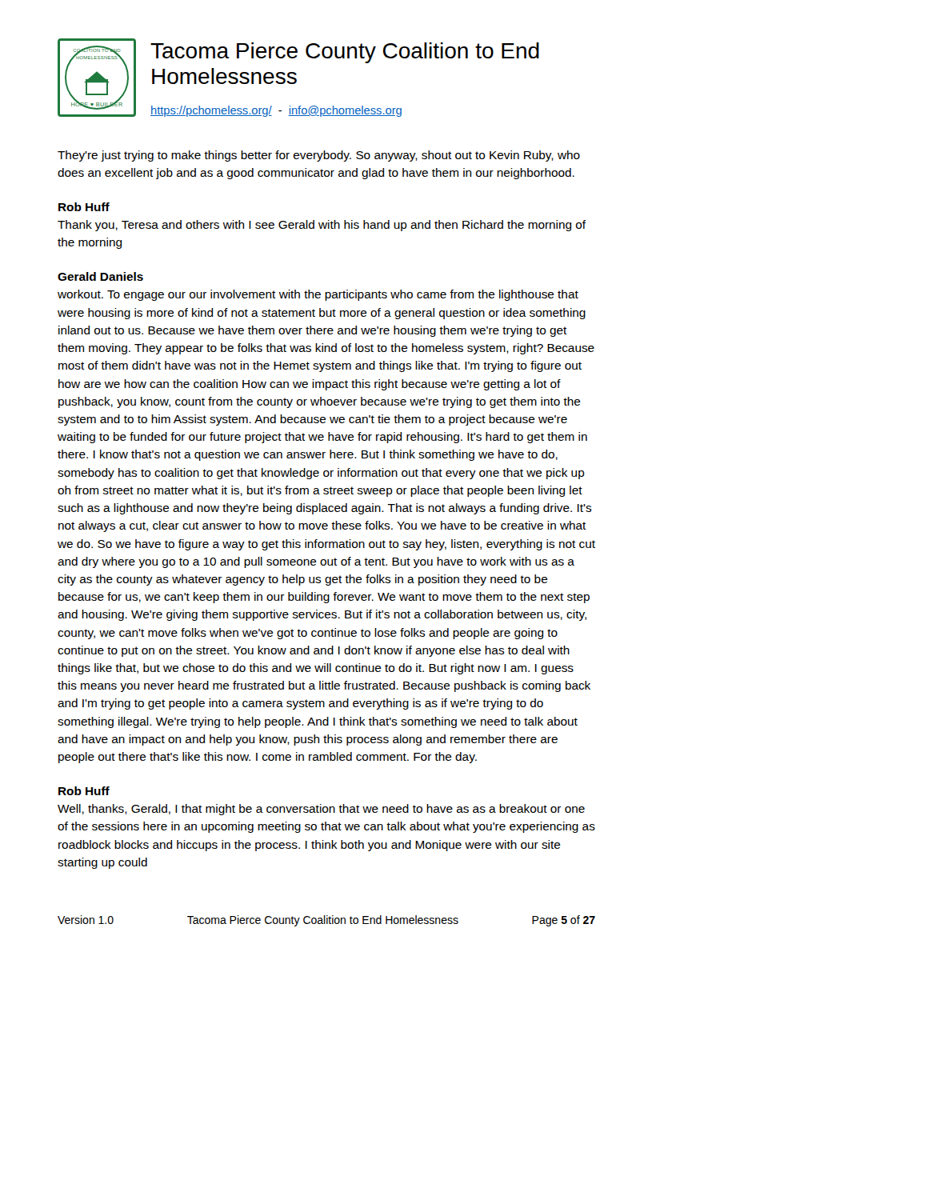COALITION TO END HOMELESSNESS
HOPE ♥ BUILDER
Tacoma Pierce County Coalition to End Homelessness
https://pchomeless.org/ - info@pchomeless.org
They're just trying to make things better for everybody. So anyway, shout out to Kevin Ruby, who does an excellent job and as a good communicator and glad to have them in our neighborhood.
Rob Huff
Thank you, Teresa and others with I see Gerald with his hand up and then Richard the morning of the morning
Gerald Daniels
workout. To engage our our involvement with the participants who came from the lighthouse that were housing is more of kind of not a statement but more of a general question or idea something inland out to us. Because we have them over there and we're housing them we're trying to get them moving. They appear to be folks that was kind of lost to the homeless system, right? Because most of them didn't have was not in the Hemet system and things like that. I'm trying to figure out how are we how can the coalition How can we impact this right because we're getting a lot of pushback, you know, count from the county or whoever because we're trying to get them into the system and to to him Assist system. And because we can't tie them to a project because we're waiting to be funded for our future project that we have for rapid rehousing. It's hard to get them in there. I know that's not a question we can answer here. But I think something we have to do, somebody has to coalition to get that knowledge or information out that every one that we pick up oh from street no matter what it is, but it's from a street sweep or place that people been living let such as a lighthouse and now they're being displaced again. That is not always a funding drive. It's not always a cut, clear cut answer to how to move these folks. You we have to be creative in what we do. So we have to figure a way to get this information out to say hey, listen, everything is not cut and dry where you go to a 10 and pull someone out of a tent. But you have to work with us as a city as the county as whatever agency to help us get the folks in a position they need to be because for us, we can't keep them in our building forever. We want to move them to the next step and housing. We're giving them supportive services. But if it's not a collaboration between us, city, county, we can't move folks when we've got to continue to lose folks and people are going to continue to put on on the street. You know and and I don't know if anyone else has to deal with things like that, but we chose to do this and we will continue to do it. But right now I am. I guess this means you never heard me frustrated but a little frustrated. Because pushback is coming back and I'm trying to get people into a camera system and everything is as if we're trying to do something illegal. We're trying to help people. And I think that's something we need to talk about and have an impact on and help you know, push this process along and remember there are people out there that's like this now. I come in rambled comment. For the day.
Rob Huff
Well, thanks, Gerald, I that might be a conversation that we need to have as as a breakout or one of the sessions here in an upcoming meeting so that we can talk about what you're experiencing as roadblock blocks and hiccups in the process. I think both you and Monique were with our site starting up could
Version 1.0
Tacoma Pierce County Coalition to End Homelessness
Page 5 of 27